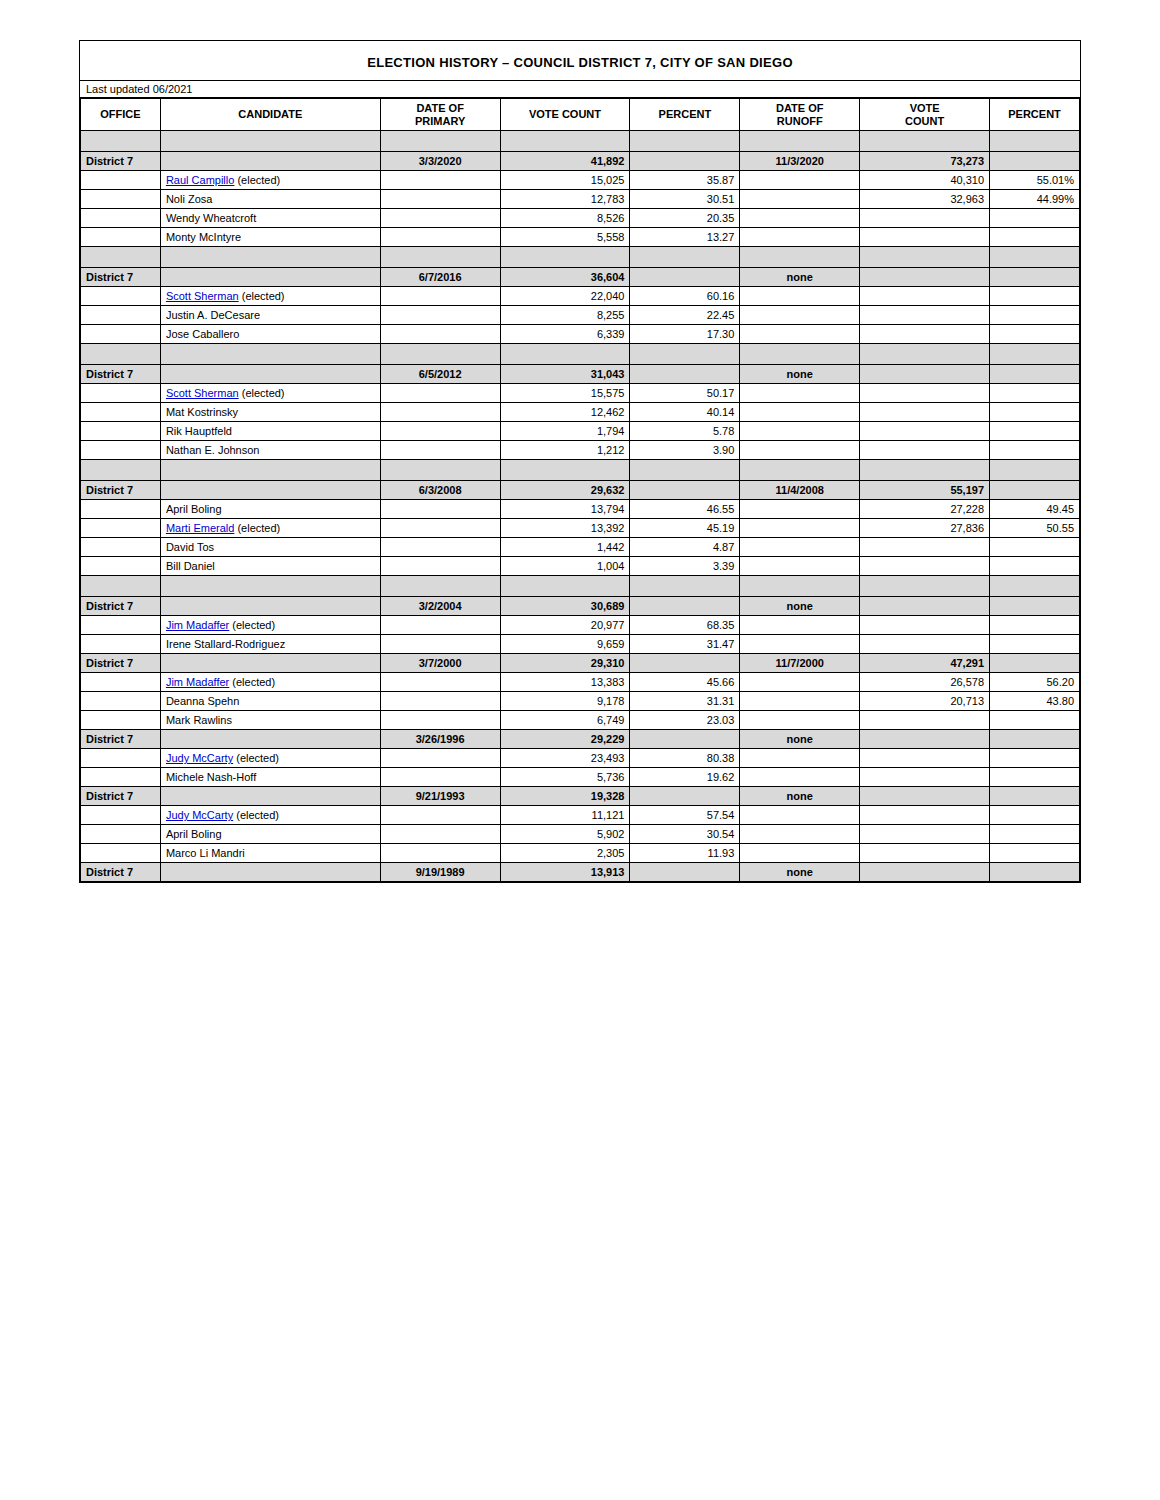ELECTION HISTORY – COUNCIL DISTRICT 7, CITY OF SAN DIEGO
Last updated 06/2021
| OFFICE | CANDIDATE | DATE OF PRIMARY | VOTE COUNT | PERCENT | DATE OF RUNOFF | VOTE COUNT | PERCENT |
| --- | --- | --- | --- | --- | --- | --- | --- |
| District 7 | | 3/3/2020 | 41,892 | | 11/3/2020 | 73,273 | |
| | Raul Campillo (elected) | | 15,025 | 35.87 | | 40,310 | 55.01% |
| | Noli Zosa | | 12,783 | 30.51 | | 32,963 | 44.99% |
| | Wendy Wheatcroft | | 8,526 | 20.35 | | | |
| | Monty McIntyre | | 5,558 | 13.27 | | | |
| District 7 | | 6/7/2016 | 36,604 | | none | | |
| | Scott Sherman (elected) | | 22,040 | 60.16 | | | |
| | Justin A. DeCesare | | 8,255 | 22.45 | | | |
| | Jose Caballero | | 6,339 | 17.30 | | | |
| District 7 | | 6/5/2012 | 31,043 | | none | | |
| | Scott Sherman (elected) | | 15,575 | 50.17 | | | |
| | Mat Kostrinsky | | 12,462 | 40.14 | | | |
| | Rik Hauptfeld | | 1,794 | 5.78 | | | |
| | Nathan E. Johnson | | 1,212 | 3.90 | | | |
| District 7 | | 6/3/2008 | 29,632 | | 11/4/2008 | 55,197 | |
| | April Boling | | 13,794 | 46.55 | | 27,228 | 49.45 |
| | Marti Emerald (elected) | | 13,392 | 45.19 | | 27,836 | 50.55 |
| | David Tos | | 1,442 | 4.87 | | | |
| | Bill Daniel | | 1,004 | 3.39 | | | |
| District 7 | | 3/2/2004 | 30,689 | | none | | |
| | Jim Madaffer (elected) | | 20,977 | 68.35 | | | |
| | Irene Stallard-Rodriguez | | 9,659 | 31.47 | | | |
| District 7 | | 3/7/2000 | 29,310 | | 11/7/2000 | 47,291 | |
| | Jim Madaffer (elected) | | 13,383 | 45.66 | | 26,578 | 56.20 |
| | Deanna Spehn | | 9,178 | 31.31 | | 20,713 | 43.80 |
| | Mark Rawlins | | 6,749 | 23.03 | | | |
| District 7 | | 3/26/1996 | 29,229 | | none | | |
| | Judy McCarty (elected) | | 23,493 | 80.38 | | | |
| | Michele Nash-Hoff | | 5,736 | 19.62 | | | |
| District 7 | | 9/21/1993 | 19,328 | | none | | |
| | Judy McCarty (elected) | | 11,121 | 57.54 | | | |
| | April Boling | | 5,902 | 30.54 | | | |
| | Marco Li Mandri | | 2,305 | 11.93 | | | |
| District 7 | | 9/19/1989 | 13,913 | | none | | |